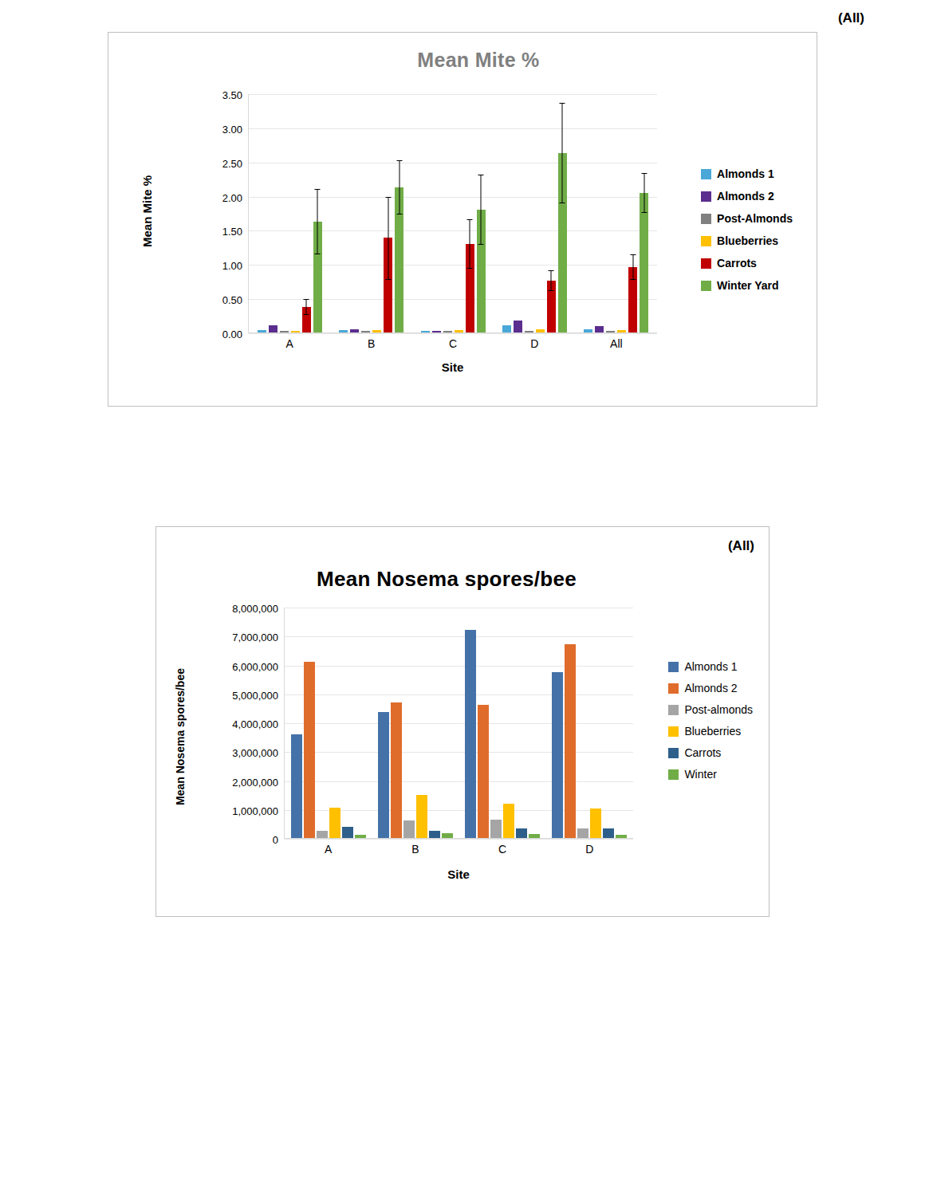(All)
Mean Mite %
Mean Mite %
3.50
3.00
2.50
2.00
1.50
1.00
0.50
0.00
A
B
C
D
All
Site
Almonds 1
Almonds 2
Post-Almonds
Blueberries
Carrots
Winter Yard
(All)
Mean Nosema spores/bee
Mean Nosema spores/bee
8,000,000
7,000,000
6,000,000
5,000,000
4,000,000
3,000,000
2,000,000
1,000,000
0
A
B
C
D
Site
Almonds 1
Almonds 2
Post-almonds
Blueberries
Carrots
Winter